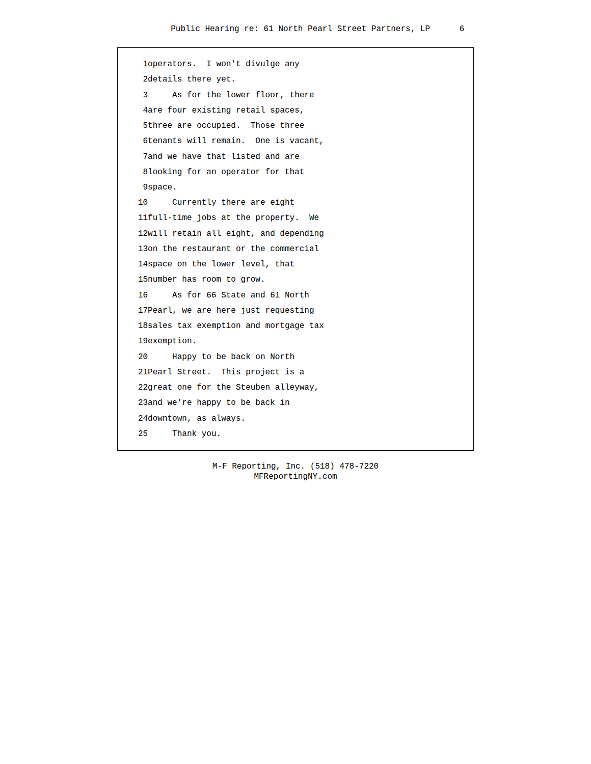Public Hearing re: 61 North Pearl Street Partners, LP 6
| 1 | operators. I won't divulge any |
| 2 | details there yet. |
| 3 | As for the lower floor, there |
| 4 | are four existing retail spaces, |
| 5 | three are occupied. Those three |
| 6 | tenants will remain. One is vacant, |
| 7 | and we have that listed and are |
| 8 | looking for an operator for that |
| 9 | space. |
| 10 | Currently there are eight |
| 11 | full-time jobs at the property. We |
| 12 | will retain all eight, and depending |
| 13 | on the restaurant or the commercial |
| 14 | space on the lower level, that |
| 15 | number has room to grow. |
| 16 | As for 66 State and 61 North |
| 17 | Pearl, we are here just requesting |
| 18 | sales tax exemption and mortgage tax |
| 19 | exemption. |
| 20 | Happy to be back on North |
| 21 | Pearl Street. This project is a |
| 22 | great one for the Steuben alleyway, |
| 23 | and we're happy to be back in |
| 24 | downtown, as always. |
| 25 | Thank you. |
M-F Reporting, Inc. (518) 478-7220
MFReportingNY.com